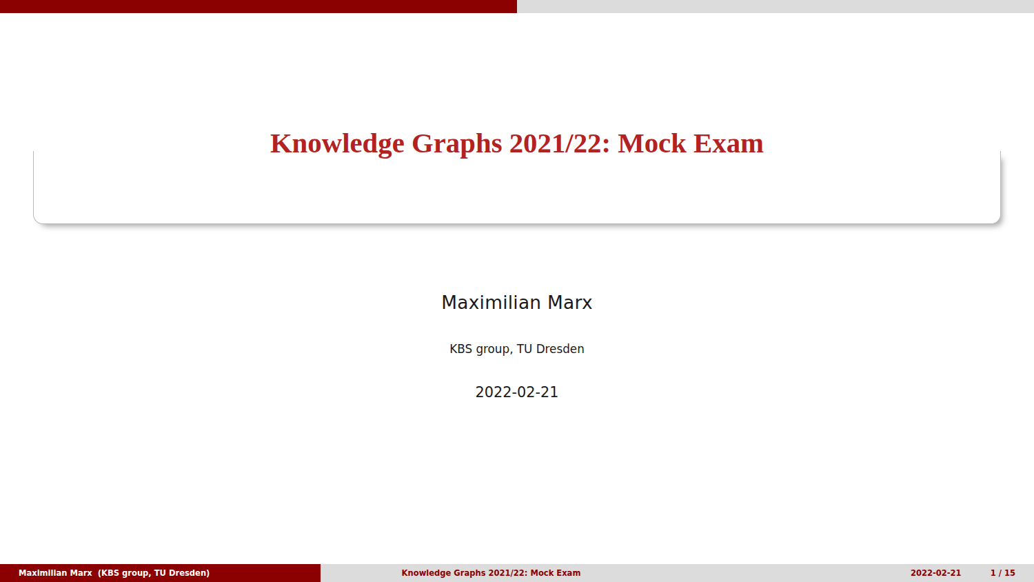Knowledge Graphs 2021/22: Mock Exam
Maximilian Marx
KBS group, TU Dresden
2022-02-21
Maximilian Marx (KBS group, TU Dresden)
Knowledge Graphs 2021/22: Mock Exam
2022-02-21 1 / 15